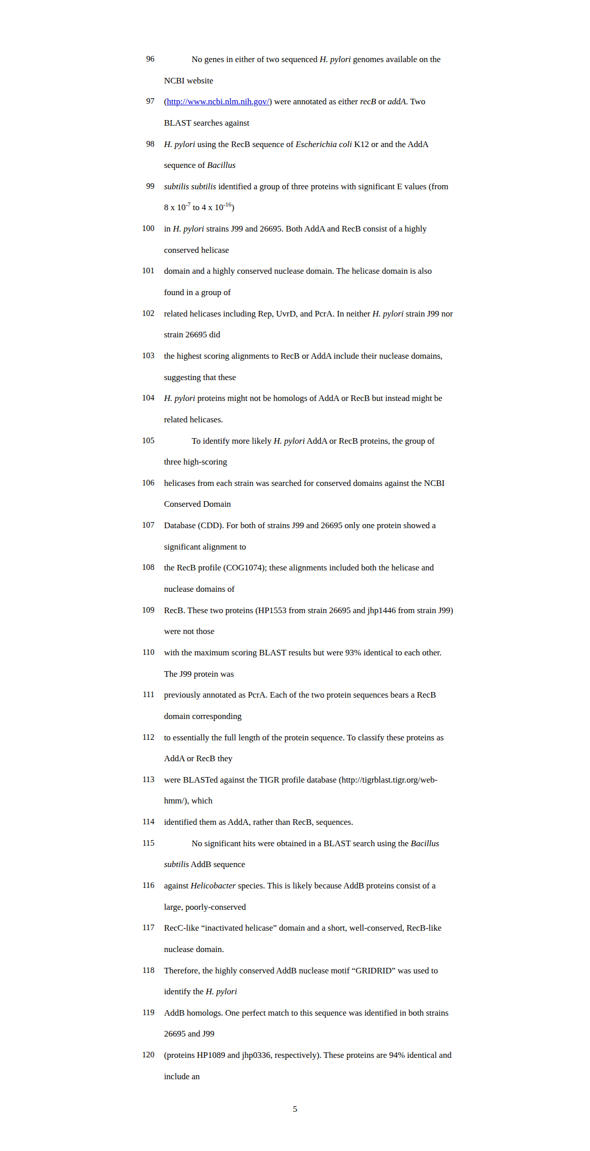No genes in either of two sequenced H. pylori genomes available on the NCBI website
(http://www.ncbi.nlm.nih.gov/) were annotated as either recB or addA. Two BLAST searches against
H. pylori using the RecB sequence of Escherichia coli K12 or and the AddA sequence of Bacillus
subtilis subtilis identified a group of three proteins with significant E values (from 8 x 10-7 to 4 x 10-16)
in H. pylori strains J99 and 26695. Both AddA and RecB consist of a highly conserved helicase
domain and a highly conserved nuclease domain. The helicase domain is also found in a group of
related helicases including Rep, UvrD, and PcrA. In neither H. pylori strain J99 nor strain 26695 did
the highest scoring alignments to RecB or AddA include their nuclease domains, suggesting that these
H. pylori proteins might not be homologs of AddA or RecB but instead might be related helicases.
To identify more likely H. pylori AddA or RecB proteins, the group of three high-scoring
helicases from each strain was searched for conserved domains against the NCBI Conserved Domain
Database (CDD). For both of strains J99 and 26695 only one protein showed a significant alignment to
the RecB profile (COG1074); these alignments included both the helicase and nuclease domains of
RecB. These two proteins (HP1553 from strain 26695 and jhp1446 from strain J99) were not those
with the maximum scoring BLAST results but were 93% identical to each other. The J99 protein was
previously annotated as PcrA. Each of the two protein sequences bears a RecB domain corresponding
to essentially the full length of the protein sequence. To classify these proteins as AddA or RecB they
were BLASTed against the TIGR profile database (http://tigrblast.tigr.org/web-hmm/), which
identified them as AddA, rather than RecB, sequences.
No significant hits were obtained in a BLAST search using the Bacillus subtilis AddB sequence
against Helicobacter species. This is likely because AddB proteins consist of a large, poorly-conserved
RecC-like “inactivated helicase” domain and a short, well-conserved, RecB-like nuclease domain.
Therefore, the highly conserved AddB nuclease motif “GRIDRID” was used to identify the H. pylori
AddB homologs. One perfect match to this sequence was identified in both strains 26695 and J99
(proteins HP1089 and jhp0336, respectively). These proteins are 94% identical and include an
5